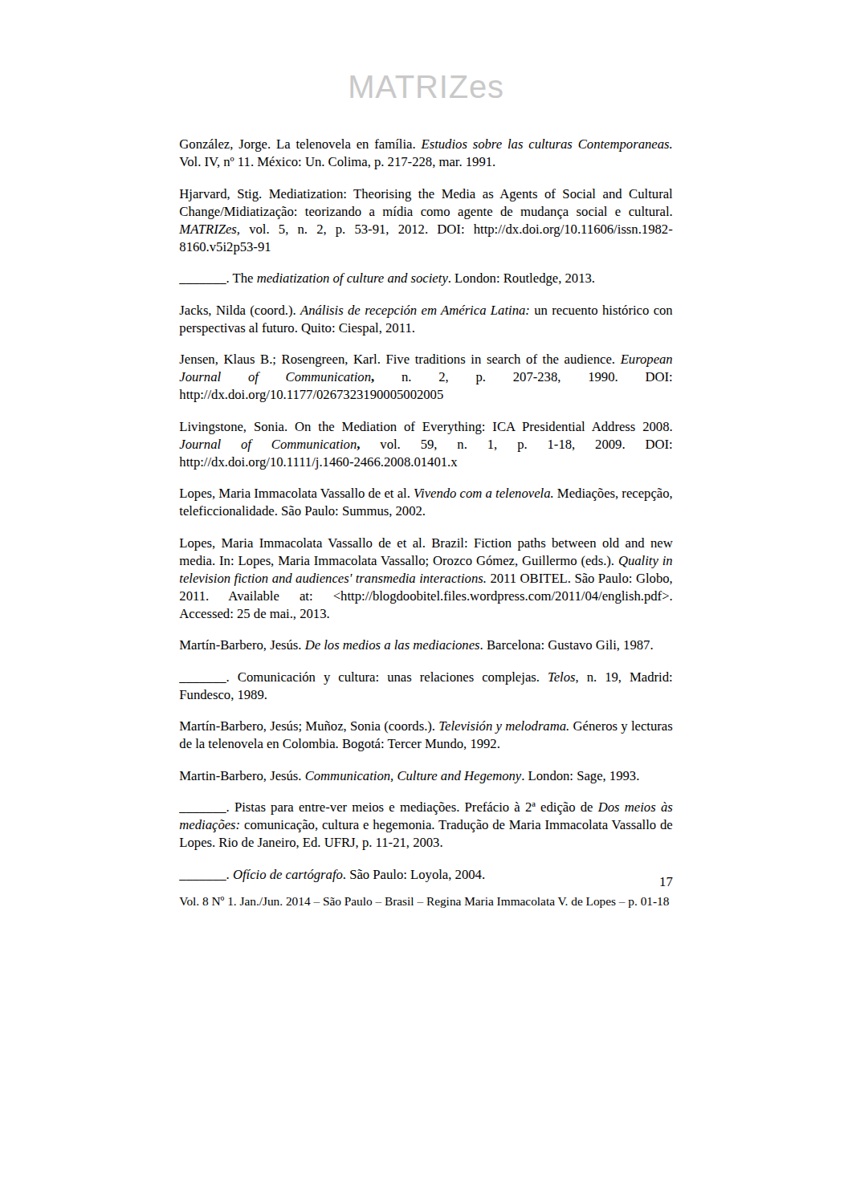MATRIZes
González, Jorge. La telenovela en família. Estudios sobre las culturas Contemporaneas. Vol. IV, nº 11. México: Un. Colima, p. 217-228, mar. 1991.
Hjarvard, Stig. Mediatization: Theorising the Media as Agents of Social and Cultural Change/Midiatização: teorizando a mídia como agente de mudança social e cultural. MATRIZes, vol. 5, n. 2, p. 53-91, 2012. DOI: http://dx.doi.org/10.11606/issn.1982-8160.v5i2p53-91
_______. The mediatization of culture and society. London: Routledge, 2013.
Jacks, Nilda (coord.). Análisis de recepción em América Latina: un recuento histórico con perspectivas al futuro. Quito: Ciespal, 2011.
Jensen, Klaus B.; Rosengreen, Karl. Five traditions in search of the audience. European Journal of Communication, n. 2, p. 207-238, 1990. DOI: http://dx.doi.org/10.1177/0267323190005002005
Livingstone, Sonia. On the Mediation of Everything: ICA Presidential Address 2008. Journal of Communication, vol. 59, n. 1, p. 1-18, 2009. DOI: http://dx.doi.org/10.1111/j.1460-2466.2008.01401.x
Lopes, Maria Immacolata Vassallo de et al. Vivendo com a telenovela. Mediações, recepção, teleficcionalidade. São Paulo: Summus, 2002.
Lopes, Maria Immacolata Vassallo de et al. Brazil: Fiction paths between old and new media. In: Lopes, Maria Immacolata Vassallo; Orozco Gómez, Guillermo (eds.). Quality in television fiction and audiences' transmedia interactions. 2011 OBITEL. São Paulo: Globo, 2011. Available at: <http://blogdoobitel.files.wordpress.com/2011/04/english.pdf>. Accessed: 25 de mai., 2013.
Martín-Barbero, Jesús. De los medios a las mediaciones. Barcelona: Gustavo Gili, 1987.
_______. Comunicación y cultura: unas relaciones complejas. Telos, n. 19, Madrid: Fundesco, 1989.
Martín-Barbero, Jesús; Muñoz, Sonia (coords.). Televisión y melodrama. Géneros y lecturas de la telenovela en Colombia. Bogotá: Tercer Mundo, 1992.
Martin-Barbero, Jesús. Communication, Culture and Hegemony. London: Sage, 1993.
_______. Pistas para entre-ver meios e mediações. Prefácio à 2ª edição de Dos meios às mediações: comunicação, cultura e hegemonia. Tradução de Maria Immacolata Vassallo de Lopes. Rio de Janeiro, Ed. UFRJ, p. 11-21, 2003.
_______. Ofício de cartógrafo. São Paulo: Loyola, 2004.
17
Vol. 8 Nº 1. Jan./Jun. 2014 – São Paulo – Brasil – Regina Maria Immacolata V. de Lopes – p. 01-18